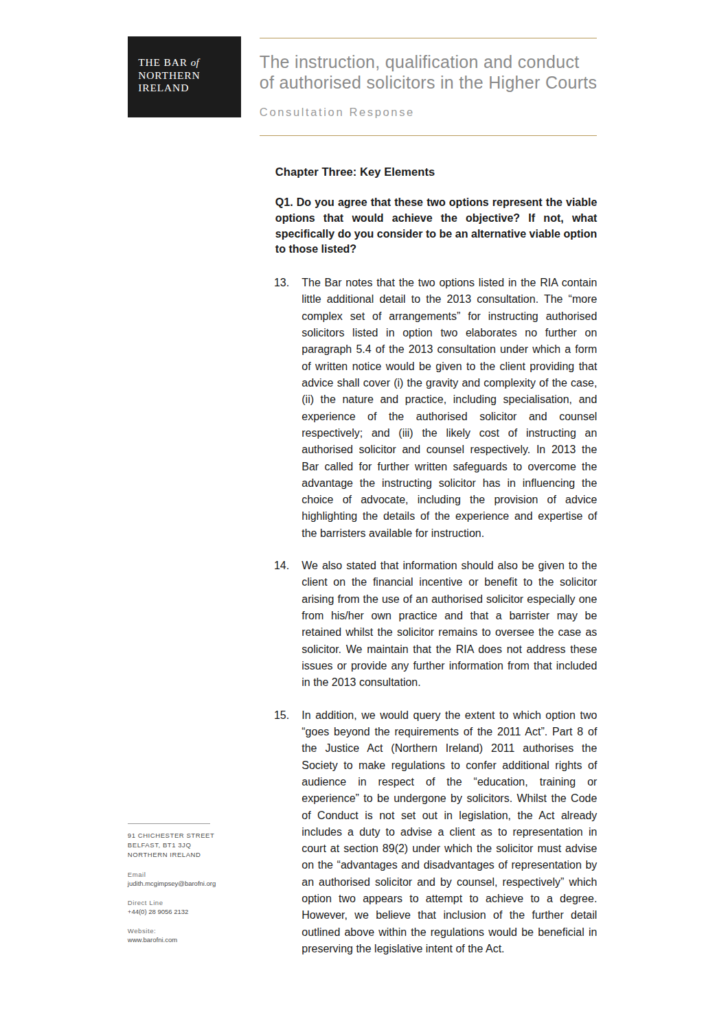The Bar of
Northern
Ireland
The instruction, qualification and conduct of authorised solicitors in the Higher Courts
Consultation Response
91 Chichester Street
Belfast, BT1 3JQ
Northern Ireland
Email
judith.mcgimpsey@barofni.org
Direct Line
+44(0) 28 9056 2132
Website:
www.barofni.com
Chapter Three: Key Elements
Q1. Do you agree that these two options represent the viable options that would achieve the objective? If not, what specifically do you consider to be an alternative viable option to those listed?
The Bar notes that the two options listed in the RIA contain little additional detail to the 2013 consultation. The “more complex set of arrangements” for instructing authorised solicitors listed in option two elaborates no further on paragraph 5.4 of the 2013 consultation under which a form of written notice would be given to the client providing that advice shall cover (i) the gravity and complexity of the case, (ii) the nature and practice, including specialisation, and experience of the authorised solicitor and counsel respectively; and (iii) the likely cost of instructing an authorised solicitor and counsel respectively. In 2013 the Bar called for further written safeguards to overcome the advantage the instructing solicitor has in influencing the choice of advocate, including the provision of advice highlighting the details of the experience and expertise of the barristers available for instruction.
We also stated that information should also be given to the client on the financial incentive or benefit to the solicitor arising from the use of an authorised solicitor especially one from his/her own practice and that a barrister may be retained whilst the solicitor remains to oversee the case as solicitor. We maintain that the RIA does not address these issues or provide any further information from that included in the 2013 consultation.
In addition, we would query the extent to which option two “goes beyond the requirements of the 2011 Act”. Part 8 of the Justice Act (Northern Ireland) 2011 authorises the Society to make regulations to confer additional rights of audience in respect of the “education, training or experience” to be undergone by solicitors. Whilst the Code of Conduct is not set out in legislation, the Act already includes a duty to advise a client as to representation in court at section 89(2) under which the solicitor must advise on the “advantages and disadvantages of representation by an authorised solicitor and by counsel, respectively” which option two appears to attempt to achieve to a degree. However, we believe that inclusion of the further detail outlined above within the regulations would be beneficial in preserving the legislative intent of the Act.